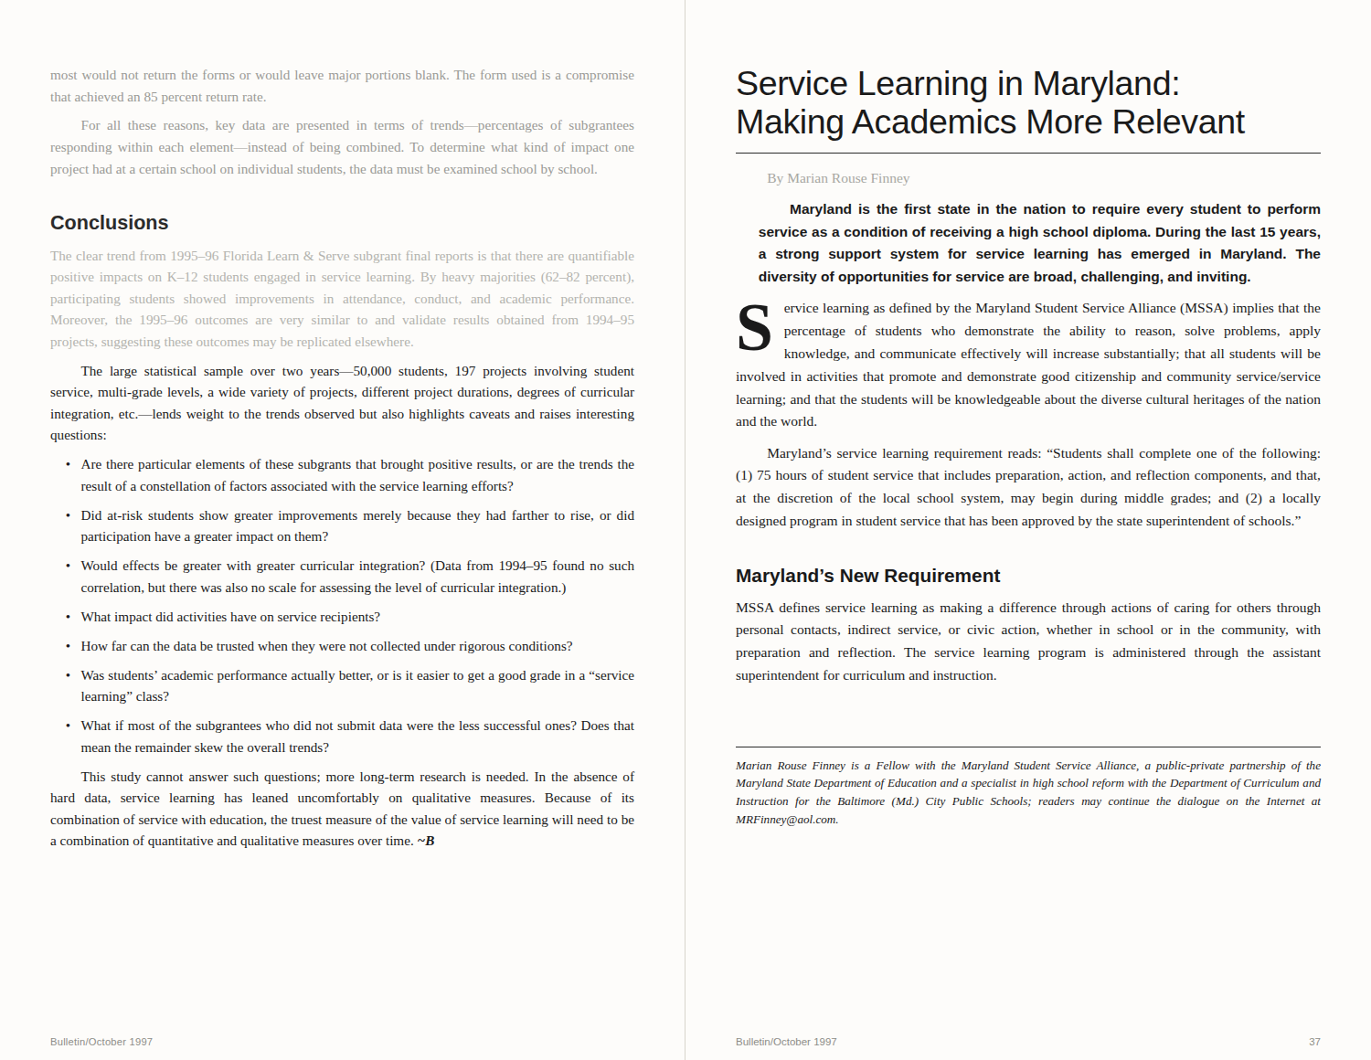most would not return the forms or would leave major portions blank. The form used is a compromise that achieved an 85 percent return rate.
For all these reasons, key data are presented in terms of trends—percentages of subgrantees responding within each element—instead of being combined. To determine what kind of impact one project had at a certain school on individual students, the data must be examined school by school.
Conclusions
The clear trend from 1995–96 Florida Learn & Serve subgrant final reports is that there are quantifiable positive impacts on K–12 students engaged in service learning. By heavy majorities (62–82 percent), participating students showed improvements in attendance, conduct, and academic performance. Moreover, the 1995–96 outcomes are very similar to and validate results obtained from 1994–95 projects, suggesting these outcomes may be replicated elsewhere.
The large statistical sample over two years—50,000 students, 197 projects involving student service, multi-grade levels, a wide variety of projects, different project durations, degrees of curricular integration, etc.—lends weight to the trends observed but also highlights caveats and raises interesting questions:
Are there particular elements of these subgrants that brought positive results, or are the trends the result of a constellation of factors associated with the service learning efforts?
Did at-risk students show greater improvements merely because they had farther to rise, or did participation have a greater impact on them?
Would effects be greater with greater curricular integration? (Data from 1994–95 found no such correlation, but there was also no scale for assessing the level of curricular integration.)
What impact did activities have on service recipients?
How far can the data be trusted when they were not collected under rigorous conditions?
Was students’ academic performance actually better, or is it easier to get a good grade in a “service learning” class?
What if most of the subgrantees who did not submit data were the less successful ones? Does that mean the remainder skew the overall trends?
This study cannot answer such questions; more long-term research is needed. In the absence of hard data, service learning has leaned uncomfortably on qualitative measures. Because of its combination of service with education, the truest measure of the value of service learning will need to be a combination of quantitative and qualitative measures over time. ~B
Bulletin/October 1997
Service Learning in Maryland:
Making Academics More Relevant
By Marian Rouse Finney
Maryland is the first state in the nation to require every student to perform service as a condition of receiving a high school diploma. During the last 15 years, a strong support system for service learning has emerged in Maryland. The diversity of opportunities for service are broad, challenging, and inviting.
Service learning as defined by the Maryland Student Service Alliance (MSSA) implies that the percentage of students who demonstrate the ability to reason, solve problems, apply knowledge, and communicate effectively will increase substantially; that all students will be involved in activities that promote and demonstrate good citizenship and community service/service learning; and that the students will be knowledgeable about the diverse cultural heritages of the nation and the world.
Maryland’s service learning requirement reads: “Students shall complete one of the following: (1) 75 hours of student service that includes preparation, action, and reflection components, and that, at the discretion of the local school system, may begin during middle grades; and (2) a locally designed program in student service that has been approved by the state superintendent of schools.”
Maryland’s New Requirement
MSSA defines service learning as making a difference through actions of caring for others through personal contacts, indirect service, or civic action, whether in school or in the community, with preparation and reflection. The service learning program is administered through the assistant superintendent for curriculum and instruction.
Marian Rouse Finney is a Fellow with the Maryland Student Service Alliance, a public-private partnership of the Maryland State Department of Education and a specialist in high school reform with the Department of Curriculum and Instruction for the Baltimore (Md.) City Public Schools; readers may continue the dialogue on the Internet at MRFinney@aol.com.
Bulletin/October 1997
37